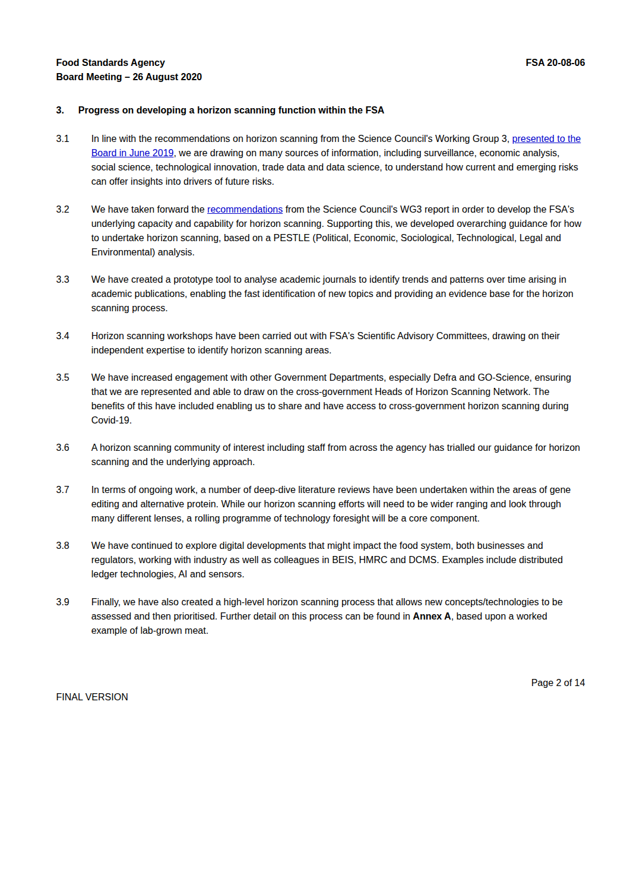Food Standards Agency
Board Meeting – 26 August 2020
FSA 20-08-06
3. Progress on developing a horizon scanning function within the FSA
3.1
In line with the recommendations on horizon scanning from the Science Council's Working Group 3, presented to the Board in June 2019, we are drawing on many sources of information, including surveillance, economic analysis, social science, technological innovation, trade data and data science, to understand how current and emerging risks can offer insights into drivers of future risks.
3.2
We have taken forward the recommendations from the Science Council's WG3 report in order to develop the FSA's underlying capacity and capability for horizon scanning. Supporting this, we developed overarching guidance for how to undertake horizon scanning, based on a PESTLE (Political, Economic, Sociological, Technological, Legal and Environmental) analysis.
3.3
We have created a prototype tool to analyse academic journals to identify trends and patterns over time arising in academic publications, enabling the fast identification of new topics and providing an evidence base for the horizon scanning process.
3.4
Horizon scanning workshops have been carried out with FSA's Scientific Advisory Committees, drawing on their independent expertise to identify horizon scanning areas.
3.5
We have increased engagement with other Government Departments, especially Defra and GO-Science, ensuring that we are represented and able to draw on the cross-government Heads of Horizon Scanning Network. The benefits of this have included enabling us to share and have access to cross-government horizon scanning during Covid-19.
3.6
A horizon scanning community of interest including staff from across the agency has trialled our guidance for horizon scanning and the underlying approach.
3.7
In terms of ongoing work, a number of deep-dive literature reviews have been undertaken within the areas of gene editing and alternative protein. While our horizon scanning efforts will need to be wider ranging and look through many different lenses, a rolling programme of technology foresight will be a core component.
3.8
We have continued to explore digital developments that might impact the food system, both businesses and regulators, working with industry as well as colleagues in BEIS, HMRC and DCMS. Examples include distributed ledger technologies, AI and sensors.
3.9
Finally, we have also created a high-level horizon scanning process that allows new concepts/technologies to be assessed and then prioritised. Further detail on this process can be found in Annex A, based upon a worked example of lab-grown meat.
Page 2 of 14
FINAL VERSION